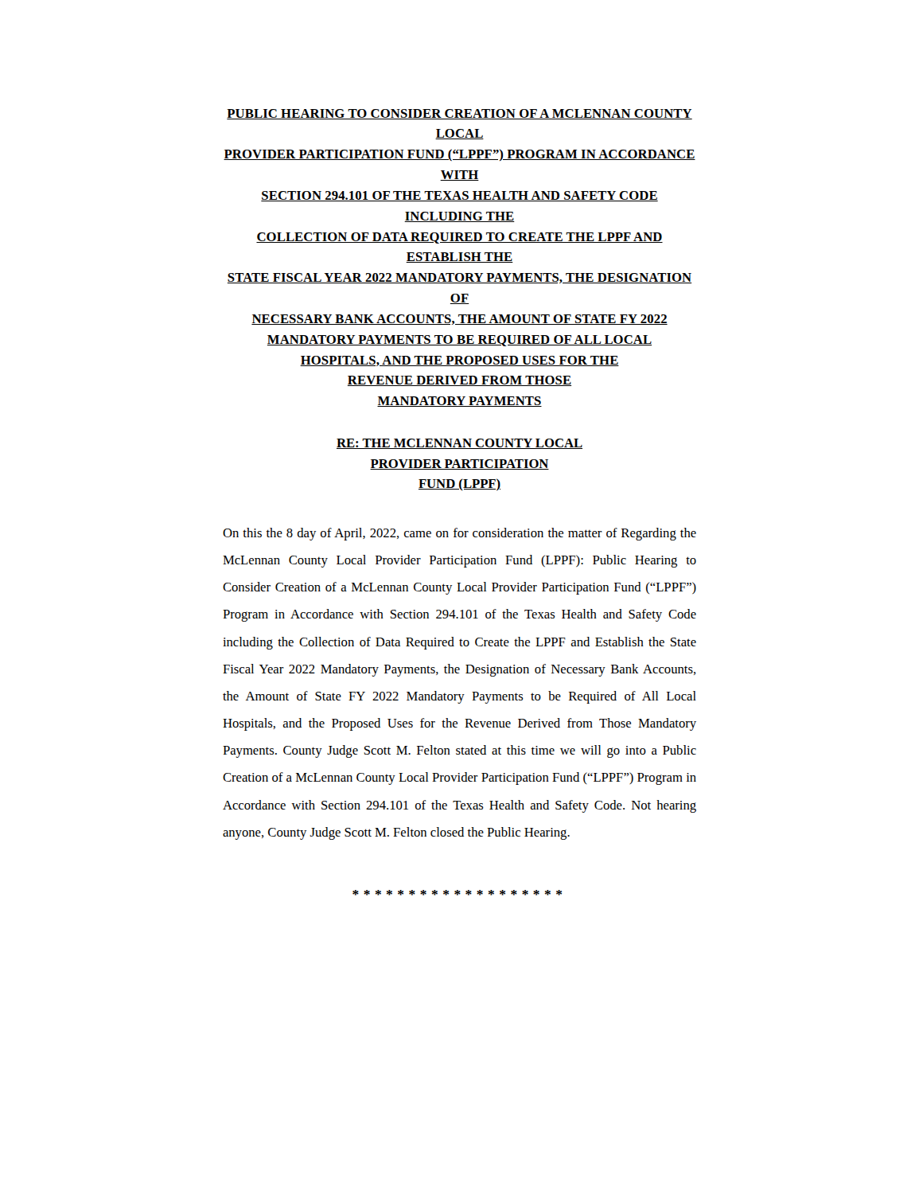Public Hearing to Consider Creation of a McLennan County Local
Provider Participation Fund (“LPPF”) Program in Accordance with
Section 294.101 of the Texas Health and Safety Code Including the
Collection of Data Required to Create the LPPF and Establish the
State Fiscal Year 2022 Mandatory Payments, the Designation of
Necessary Bank Accounts, the Amount of State FY 2022
Mandatory Payments to be Required of All Local
Hospitals, and the Proposed Uses for the
Revenue Derived from Those
Mandatory Payments
Re: The McLennan County Local
Provider Participation
Fund (LPPF)
On this the 8 day of April, 2022, came on for consideration the matter of Regarding the McLennan County Local Provider Participation Fund (LPPF): Public Hearing to Consider Creation of a McLennan County Local Provider Participation Fund (“LPPF”) Program in Accordance with Section 294.101 of the Texas Health and Safety Code including the Collection of Data Required to Create the LPPF and Establish the State Fiscal Year 2022 Mandatory Payments, the Designation of Necessary Bank Accounts, the Amount of State FY 2022 Mandatory Payments to be Required of All Local Hospitals, and the Proposed Uses for the Revenue Derived from Those Mandatory Payments. County Judge Scott M. Felton stated at this time we will go into a Public Creation of a McLennan County Local Provider Participation Fund (“LPPF”) Program in Accordance with Section 294.101 of the Texas Health and Safety Code. Not hearing anyone, County Judge Scott M. Felton closed the Public Hearing.
*******************